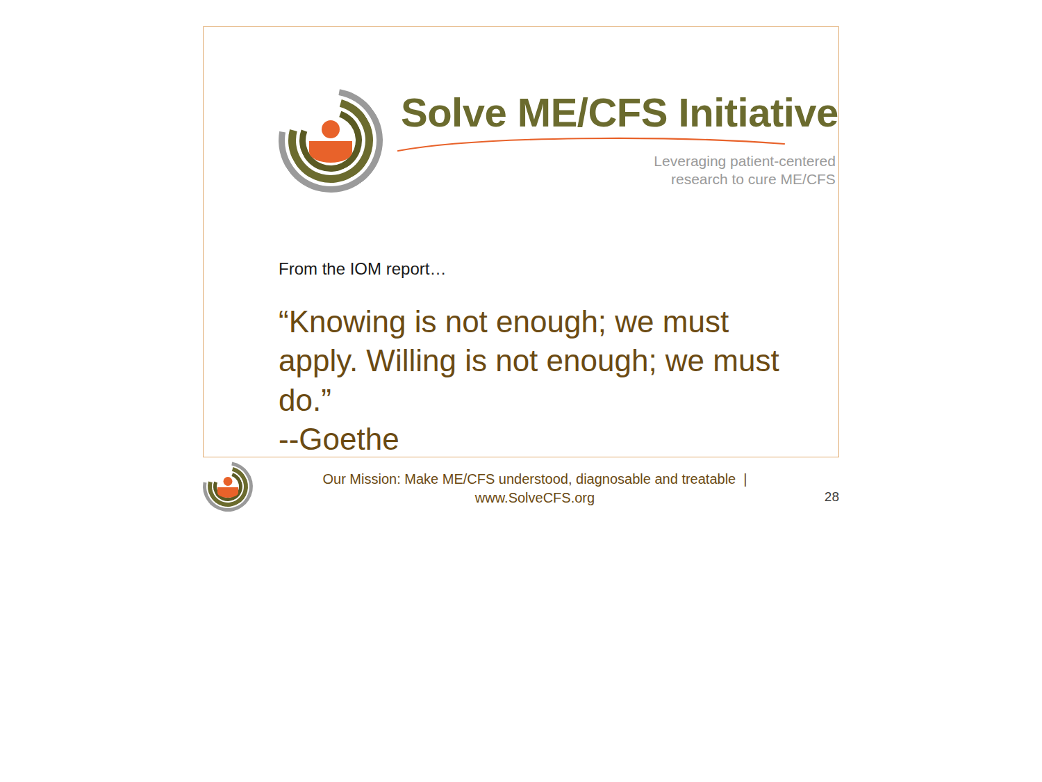Solve ME/CFS Initiative
Leveraging patient-centered
research to cure ME/CFS
From the IOM report…
“Knowing is not enough; we must apply. Willing is not enough; we must do.” --Goethe
Our Mission: Make ME/CFS understood, diagnosable and treatable |
www.SolveCFS.org
28